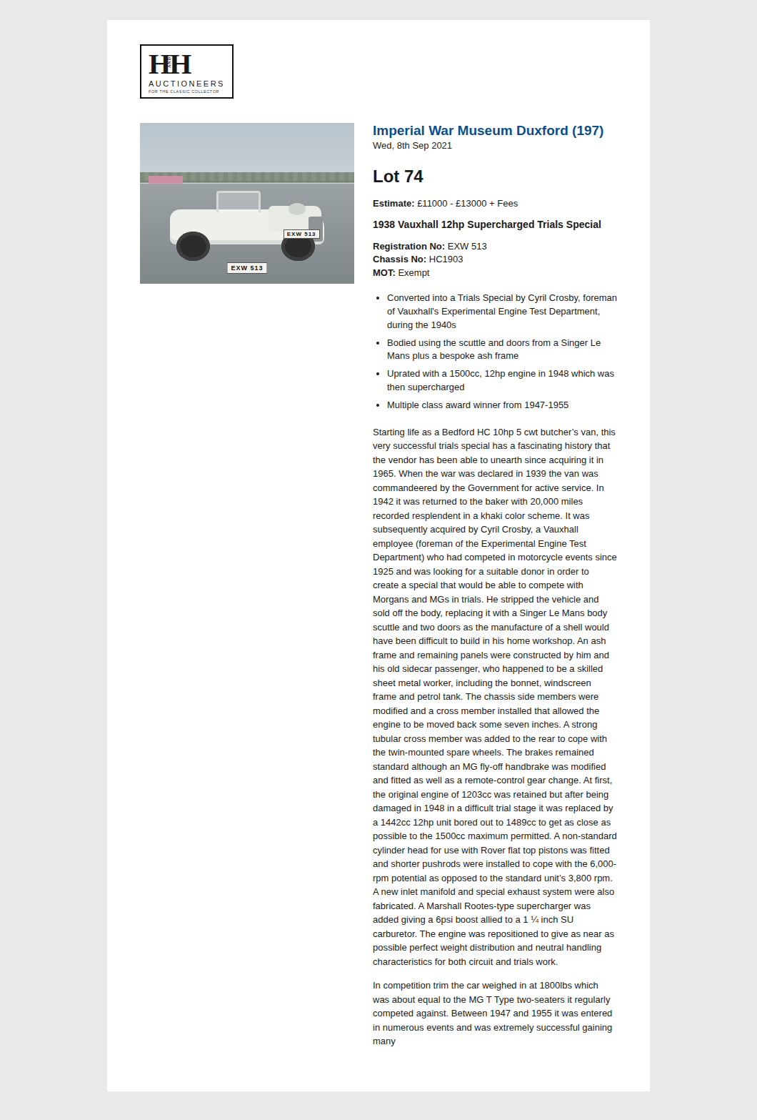HANDH
Auctioneers
For the classic collector
EXW 513
EXW 513
Imperial War Museum Duxford (197)
Wed, 8th Sep 2021
Lot 74
Estimate: £11000 - £13000 + Fees
1938 Vauxhall 12hp Supercharged Trials Special
Registration No:
EXW 513
Chassis No:
HC1903
MOT:
Exempt
Converted into a Trials Special by Cyril Crosby, foreman of Vauxhall's Experimental Engine Test Department, during the 1940s
Bodied using the scuttle and doors from a Singer Le Mans plus a bespoke ash frame
Uprated with a 1500cc, 12hp engine in 1948 which was then supercharged
Multiple class award winner from 1947-1955
Starting life as a Bedford HC 10hp 5 cwt butcher’s van, this very successful trials special has a fascinating history that the vendor has been able to unearth since acquiring it in 1965. When the war was declared in 1939 the van was commandeered by the Government for active service. In 1942 it was returned to the baker with 20,000 miles recorded resplendent in a khaki color scheme. It was subsequently acquired by Cyril Crosby, a Vauxhall employee (foreman of the Experimental Engine Test Department) who had competed in motorcycle events since 1925 and was looking for a suitable donor in order to create a special that would be able to compete with Morgans and MGs in trials. He stripped the vehicle and sold off the body, replacing it with a Singer Le Mans body scuttle and two doors as the manufacture of a shell would have been difficult to build in his home workshop. An ash frame and remaining panels were constructed by him and his old sidecar passenger, who happened to be a skilled sheet metal worker, including the bonnet, windscreen frame and petrol tank. The chassis side members were modified and a cross member installed that allowed the engine to be moved back some seven inches. A strong tubular cross member was added to the rear to cope with the twin-mounted spare wheels. The brakes remained standard although an MG fly-off handbrake was modified and fitted as well as a remote-control gear change. At first, the original engine of 1203cc was retained but after being damaged in 1948 in a difficult trial stage it was replaced by a 1442cc 12hp unit bored out to 1489cc to get as close as possible to the 1500cc maximum permitted. A non-standard cylinder head for use with Rover flat top pistons was fitted and shorter pushrods were installed to cope with the 6,000-rpm potential as opposed to the standard unit’s 3,800 rpm. A new inlet manifold and special exhaust system were also fabricated. A Marshall Rootes-type supercharger was added giving a 6psi boost allied to a 1 ¼ inch SU carburetor. The engine was repositioned to give as near as possible perfect weight distribution and neutral handling characteristics for both circuit and trials work.
In competition trim the car weighed in at 1800lbs which was about equal to the MG T Type two-seaters it regularly competed against. Between 1947 and 1955 it was entered in numerous events and was extremely successful gaining many